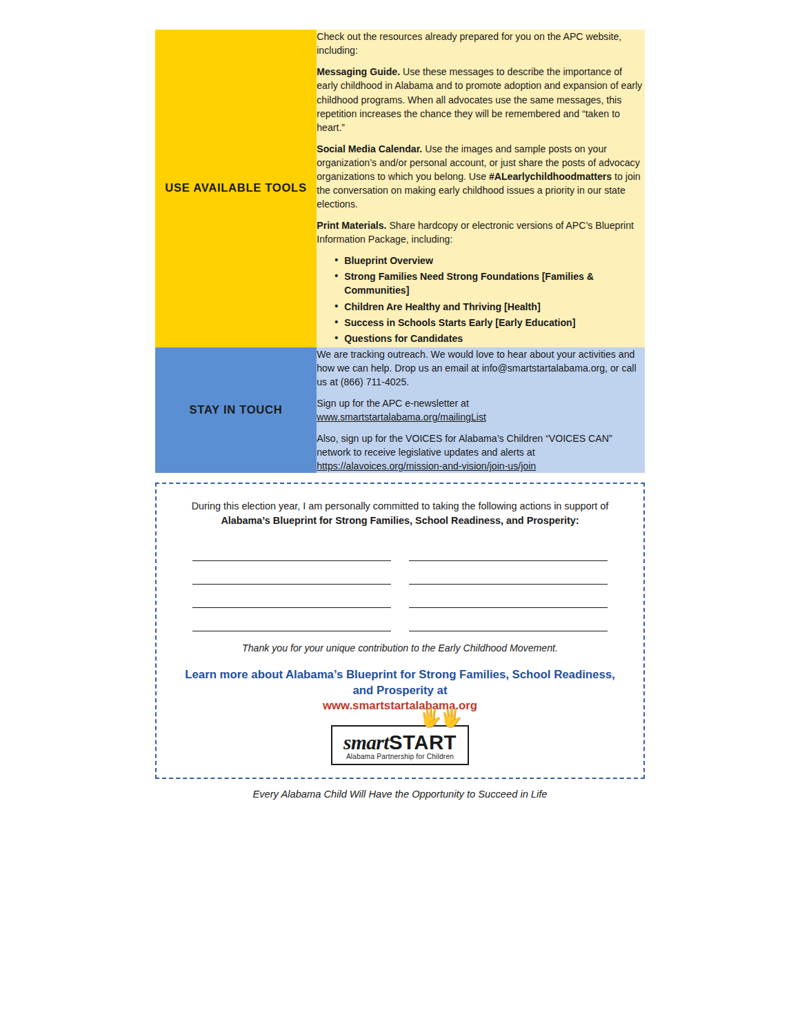| USE AVAILABLE TOOLS | Check out the resources already prepared for you on the APC website, including: Messaging Guide. Use these messages to describe the importance of early childhood in Alabama and to promote adoption and expansion of early childhood programs. When all advocates use the same messages, this repetition increases the chance they will be remembered and “taken to heart.” Social Media Calendar. Use the images and sample posts on your organization’s and/or personal account, or just share the posts of advocacy organizations to which you belong. Use #ALearlychildhoodmatters to join the conversation on making early childhood issues a priority in our state elections. Print Materials. Share hardcopy or electronic versions of APC’s Blueprint Information Package, including: Blueprint Overview Strong Families Need Strong Foundations [Families & Communities] Children Are Healthy and Thriving [Health] Success in Schools Starts Early [Early Education] Questions for Candidates |
| STAY IN TOUCH | We are tracking outreach. We would love to hear about your activities and how we can help. Drop us an email at info@smartstartalabama.org, or call us at (866) 711-4025. Sign up for the APC e-newsletter at www.smartstartalabama.org/mailingList Also, sign up for the VOICES for Alabama’s Children “VOICES CAN” network to receive legislative updates and alerts at https://alavoices.org/mission-and-vision/join-us/join |
During this election year, I am personally committed to taking the following actions in support of
Alabama’s Blueprint for Strong Families, School Readiness, and Prosperity:
Thank you for your unique contribution to the Early Childhood Movement.
Learn more about Alabama’s Blueprint for Strong Families, School Readiness, and Prosperity at
www.smartstartalabama.org
🖐🖐
smart START
Alabama Partnership for Children
Every Alabama Child Will Have the Opportunity to Succeed in Life